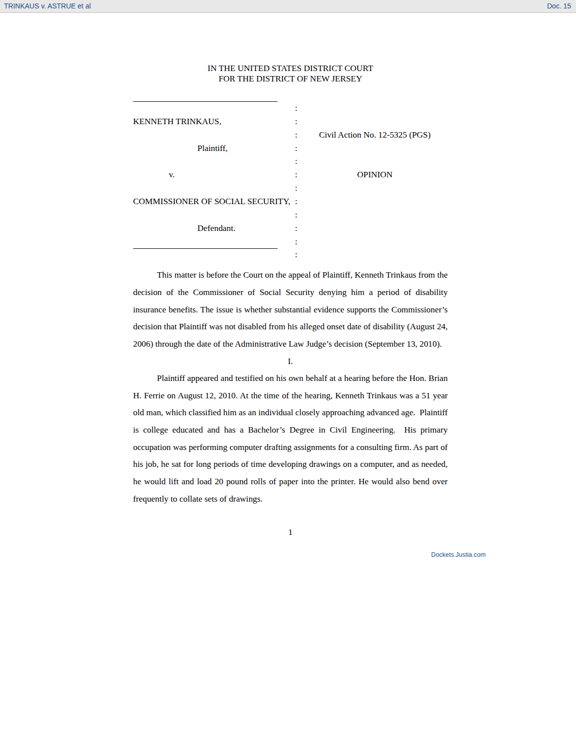TRINKAUS v. ASTRUE et al Doc. 15
IN THE UNITED STATES DISTRICT COURT
FOR THE DISTRICT OF NEW JERSEY
| | : | |
| KENNETH TRINKAUS, | : | |
| | : | Civil Action No. 12-5325 (PGS) |
| Plaintiff, | : | |
| | : | |
| v. | : | OPINION |
| | : | |
| COMMISSIONER OF SOCIAL SECURITY, | : | |
| | : | |
| Defendant. | : | |
| | : | |
| | : | |
This matter is before the Court on the appeal of Plaintiff, Kenneth Trinkaus from the decision of the Commissioner of Social Security denying him a period of disability insurance benefits. The issue is whether substantial evidence supports the Commissioner’s decision that Plaintiff was not disabled from his alleged onset date of disability (August 24, 2006) through the date of the Administrative Law Judge’s decision (September 13, 2010).
I.
Plaintiff appeared and testified on his own behalf at a hearing before the Hon. Brian H. Ferrie on August 12, 2010. At the time of the hearing, Kenneth Trinkaus was a 51 year old man, which classified him as an individual closely approaching advanced age. Plaintiff is college educated and has a Bachelor’s Degree in Civil Engineering. His primary occupation was performing computer drafting assignments for a consulting firm. As part of his job, he sat for long periods of time developing drawings on a computer, and as needed, he would lift and load 20 pound rolls of paper into the printer. He would also bend over frequently to collate sets of drawings.
1
Dockets.Justia.com